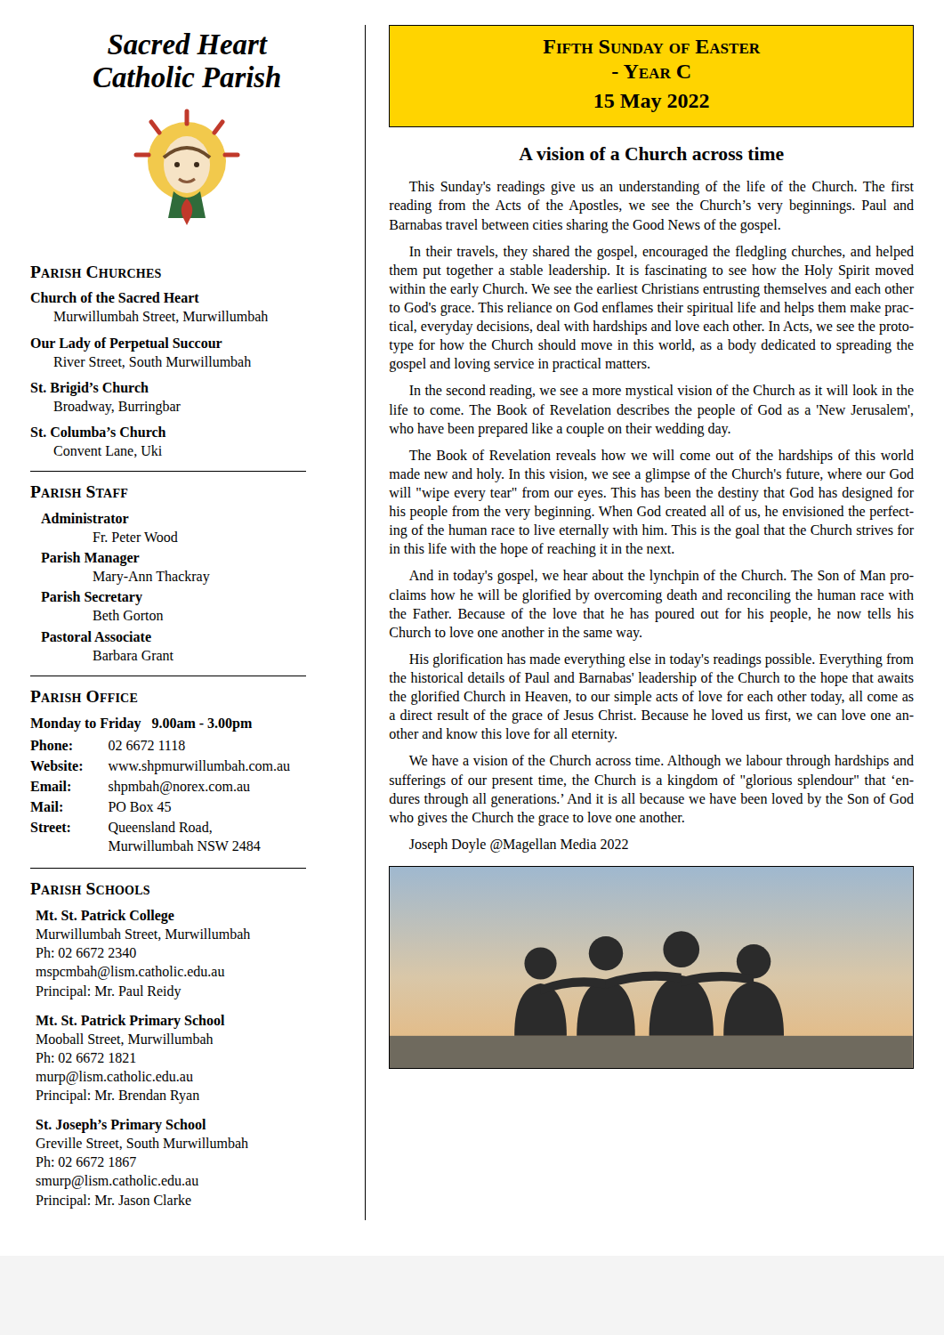Sacred Heart
Catholic Parish
Parish Churches
Church of the Sacred Heart Murwillumbah Street, Murwillumbah
Our Lady of Perpetual Succour River Street, South Murwillumbah
St. Brigid’s Church Broadway, Burringbar
St. Columba’s Church Convent Lane, Uki
Parish Staff
Administrator Fr. Peter Wood
Parish Manager Mary-Ann Thackray
Parish Secretary Beth Gorton
Pastoral Associate Barbara Grant
Parish Office
Monday to Friday 9.00am - 3.00pm
| Phone: | 02 6672 1118 |
| Website: | www.shpmurwillumbah.com.au |
| Email: | shpmbah@norex.com.au |
| Mail: | PO Box 45 |
| Street: | Queensland Road, Murwillumbah NSW 2484 |
Parish Schools
Mt. St. Patrick College Murwillumbah Street, Murwillumbah
Ph: 02 6672 2340
mspcmbah@lism.catholic.edu.au
Principal: Mr. Paul Reidy
Mt. St. Patrick Primary School Mooball Street, Murwillumbah
Ph: 02 6672 1821
murp@lism.catholic.edu.au
Principal: Mr. Brendan Ryan
St. Joseph’s Primary School Greville Street, South Murwillumbah
Ph: 02 6672 1867
smurp@lism.catholic.edu.au
Principal: Mr. Jason Clarke
Fifth Sunday of Easter
- Year C
15 May 2022
A vision of a Church across time
This Sunday's readings give us an understanding of the life of the Church. The first reading from the Acts of the Apostles, we see the Church’s very beginnings. Paul and Barnabas travel between cities sharing the Good News of the gospel.
In their travels, they shared the gospel, encouraged the fledgling churches, and helped them put together a stable leadership. It is fascinating to see how the Holy Spirit moved within the early Church. We see the earliest Christians entrusting themselves and each other to God's grace. This reliance on God enflames their spiritual life and helps them make practical, everyday decisions, deal with hardships and love each other. In Acts, we see the prototype for how the Church should move in this world, as a body dedicated to spreading the gospel and loving service in practical matters.
In the second reading, we see a more mystical vision of the Church as it will look in the life to come. The Book of Revelation describes the people of God as a 'New Jerusalem', who have been prepared like a couple on their wedding day.
The Book of Revelation reveals how we will come out of the hardships of this world made new and holy. In this vision, we see a glimpse of the Church's future, where our God will "wipe every tear" from our eyes. This has been the destiny that God has designed for his people from the very beginning. When God created all of us, he envisioned the perfecting of the human race to live eternally with him. This is the goal that the Church strives for in this life with the hope of reaching it in the next.
And in today's gospel, we hear about the lynchpin of the Church. The Son of Man proclaims how he will be glorified by overcoming death and reconciling the human race with the Father. Because of the love that he has poured out for his people, he now tells his Church to love one another in the same way.
His glorification has made everything else in today's readings possible. Everything from the historical details of Paul and Barnabas' leadership of the Church to the hope that awaits the glorified Church in Heaven, to our simple acts of love for each other today, all come as a direct result of the grace of Jesus Christ. Because he loved us first, we can love one another and know this love for all eternity.
We have a vision of the Church across time. Although we labour through hardships and sufferings of our present time, the Church is a kingdom of "glorious splendour" that ‘endures through all generations.’ And it is all because we have been loved by the Son of God who gives the Church the grace to love one another.
Joseph Doyle @Magellan Media 2022